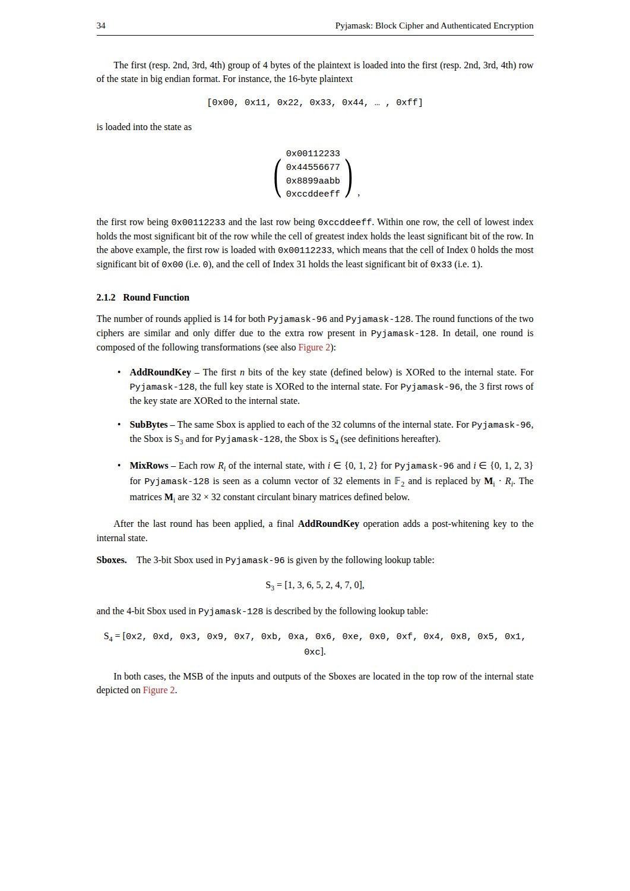34 Pyjamask: Block Cipher and Authenticated Encryption
The first (resp. 2nd, 3rd, 4th) group of 4 bytes of the plaintext is loaded into the first (resp. 2nd, 3rd, 4th) row of the state in big endian format. For instance, the 16-byte plaintext
[0x00, 0x11, 0x22, 0x33, 0x44, … , 0xff]
is loaded into the state as
( 0x00112233 0x44556677 0x8899aabb 0xccddeeff ) ,
the first row being 0x00112233 and the last row being 0xccddeeff. Within one row, the cell of lowest index holds the most significant bit of the row while the cell of greatest index holds the least significant bit of the row. In the above example, the first row is loaded with 0x00112233, which means that the cell of Index 0 holds the most significant bit of 0x00 (i.e. 0), and the cell of Index 31 holds the least significant bit of 0x33 (i.e. 1).
2.1.2 Round Function
The number of rounds applied is 14 for both Pyjamask-96 and Pyjamask-128. The round functions of the two ciphers are similar and only differ due to the extra row present in Pyjamask-128. In detail, one round is composed of the following transformations (see also Figure 2):
AddRoundKey – The first n bits of the key state (defined below) is XORed to the internal state. For Pyjamask-128, the full key state is XORed to the internal state. For Pyjamask-96, the 3 first rows of the key state are XORed to the internal state.
SubBytes – The same Sbox is applied to each of the 32 columns of the internal state. For Pyjamask-96, the Sbox is S3 and for Pyjamask-128, the Sbox is S4 (see definitions hereafter).
MixRows – Each row Ri of the internal state, with i ∈ {0, 1, 2} for Pyjamask-96 and i ∈ {0, 1, 2, 3} for Pyjamask-128 is seen as a column vector of 32 elements in 𝔽2 and is replaced by Mi · Ri. The matrices Mi are 32 × 32 constant circulant binary matrices defined below.
After the last round has been applied, a final AddRoundKey operation adds a post-whitening key to the internal state.
Sboxes. The 3-bit Sbox used in Pyjamask-96 is given by the following lookup table:
S3 = [1, 3, 6, 5, 2, 4, 7, 0],
and the 4-bit Sbox used in Pyjamask-128 is described by the following lookup table:
S4 = [0x2, 0xd, 0x3, 0x9, 0x7, 0xb, 0xa, 0x6, 0xe, 0x0, 0xf, 0x4, 0x8, 0x5, 0x1, 0xc].
In both cases, the MSB of the inputs and outputs of the Sboxes are located in the top row of the internal state depicted on Figure 2.